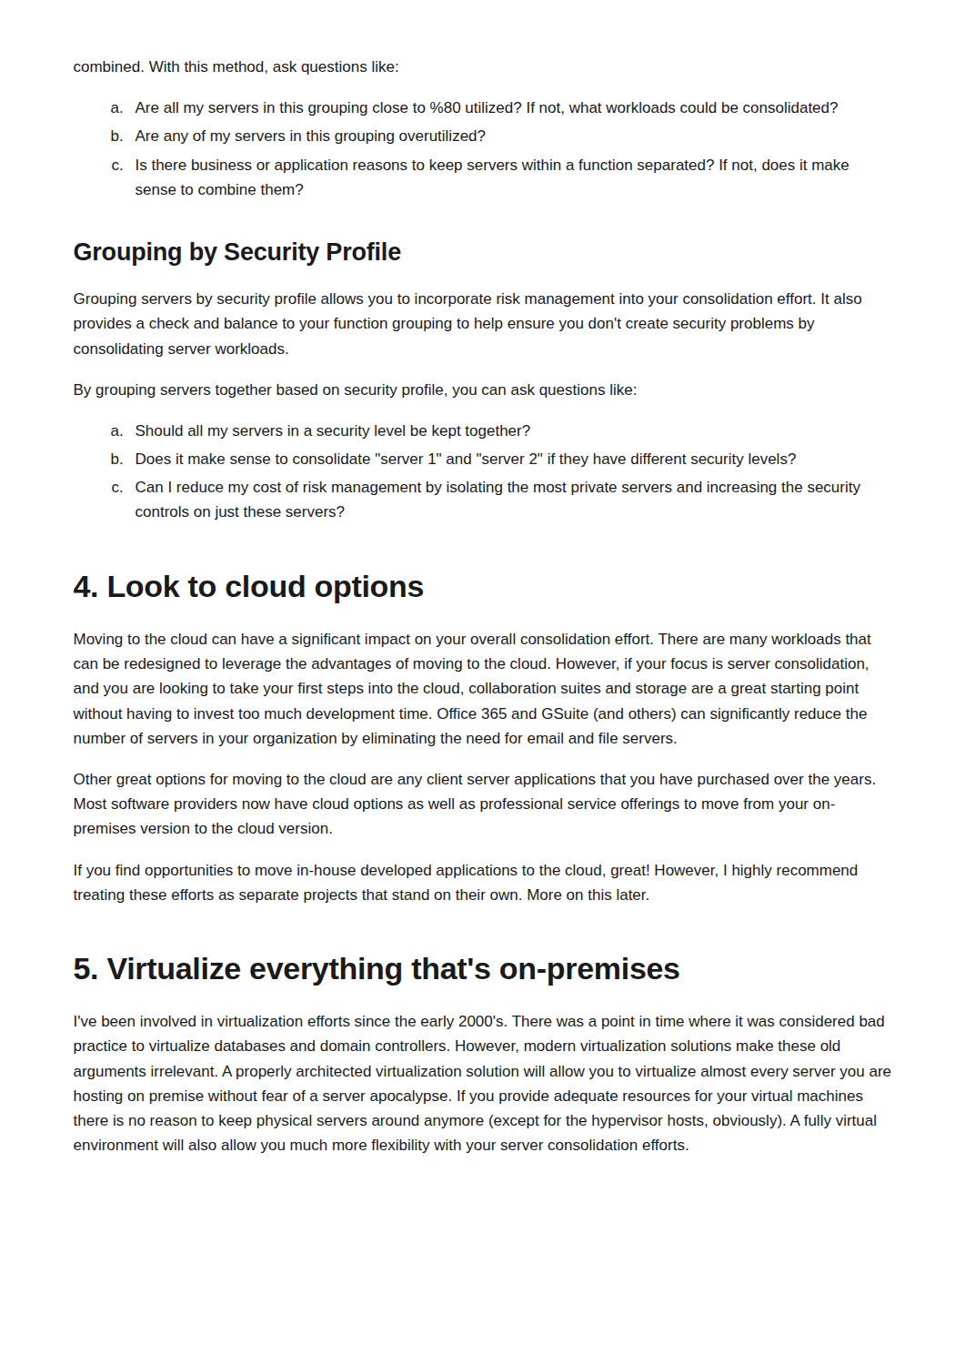combined. With this method, ask questions like:
Are all my servers in this grouping close to %80 utilized? If not, what workloads could be consolidated?
Are any of my servers in this grouping overutilized?
Is there business or application reasons to keep servers within a function separated? If not, does it make sense to combine them?
Grouping by Security Profile
Grouping servers by security profile allows you to incorporate risk management into your consolidation effort. It also provides a check and balance to your function grouping to help ensure you don't create security problems by consolidating server workloads.
By grouping servers together based on security profile, you can ask questions like:
Should all my servers in a security level be kept together?
Does it make sense to consolidate "server 1" and "server 2" if they have different security levels?
Can I reduce my cost of risk management by isolating the most private servers and increasing the security controls on just these servers?
4. Look to cloud options
Moving to the cloud can have a significant impact on your overall consolidation effort. There are many workloads that can be redesigned to leverage the advantages of moving to the cloud. However, if your focus is server consolidation, and you are looking to take your first steps into the cloud, collaboration suites and storage are a great starting point without having to invest too much development time. Office 365 and GSuite (and others) can significantly reduce the number of servers in your organization by eliminating the need for email and file servers.
Other great options for moving to the cloud are any client server applications that you have purchased over the years. Most software providers now have cloud options as well as professional service offerings to move from your on-premises version to the cloud version.
If you find opportunities to move in-house developed applications to the cloud, great! However, I highly recommend treating these efforts as separate projects that stand on their own. More on this later.
5. Virtualize everything that's on-premises
I've been involved in virtualization efforts since the early 2000's. There was a point in time where it was considered bad practice to virtualize databases and domain controllers. However, modern virtualization solutions make these old arguments irrelevant. A properly architected virtualization solution will allow you to virtualize almost every server you are hosting on premise without fear of a server apocalypse. If you provide adequate resources for your virtual machines there is no reason to keep physical servers around anymore (except for the hypervisor hosts, obviously). A fully virtual environment will also allow you much more flexibility with your server consolidation efforts.